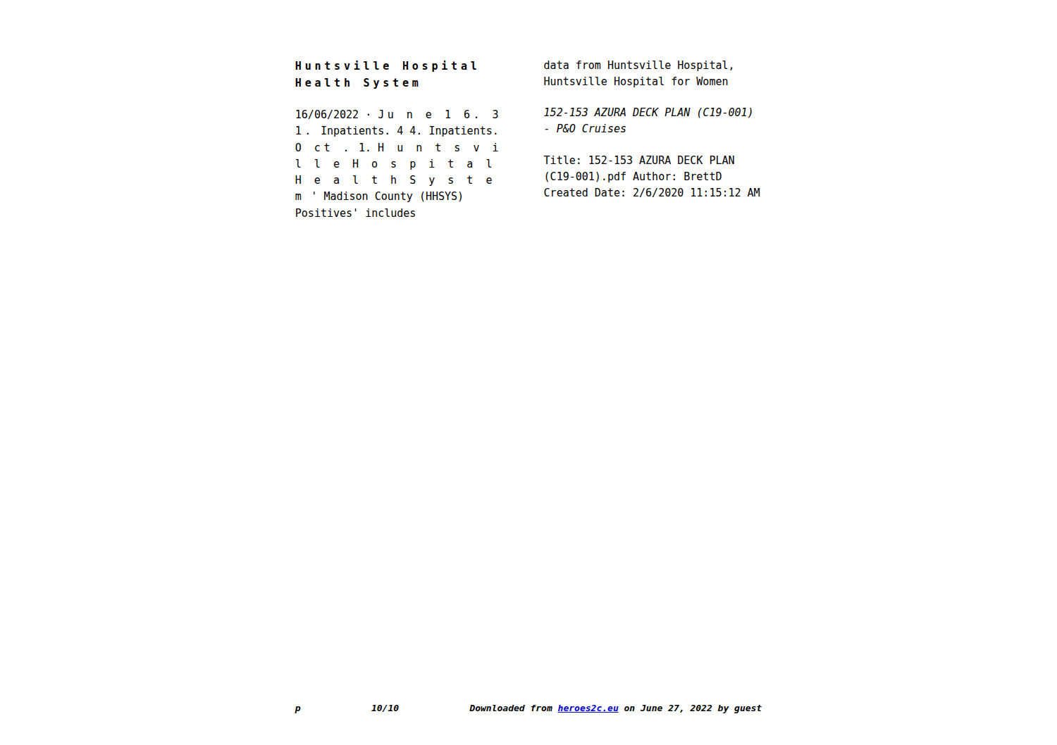Huntsville Hospital Health System
16/06/2022 · Ju n e 1 6. 3 1. Inpatients. 4 4. Inpatients. O ct . 1. H u n t s v i l l e H o s p i t a l H e a l t h S y s t e m ' Madison County (HHSYS) Positives' includes
data from Huntsville Hospital, Huntsville Hospital for Women
152-153 AZURA DECK PLAN (C19-001) - P&O Cruises
Title: 152-153 AZURA DECK PLAN (C19-001).pdf Author: BrettD Created Date: 2/6/2020 11:15:12 AM
p
10/10
Downloaded from heroes2c.eu on June 27, 2022 by guest